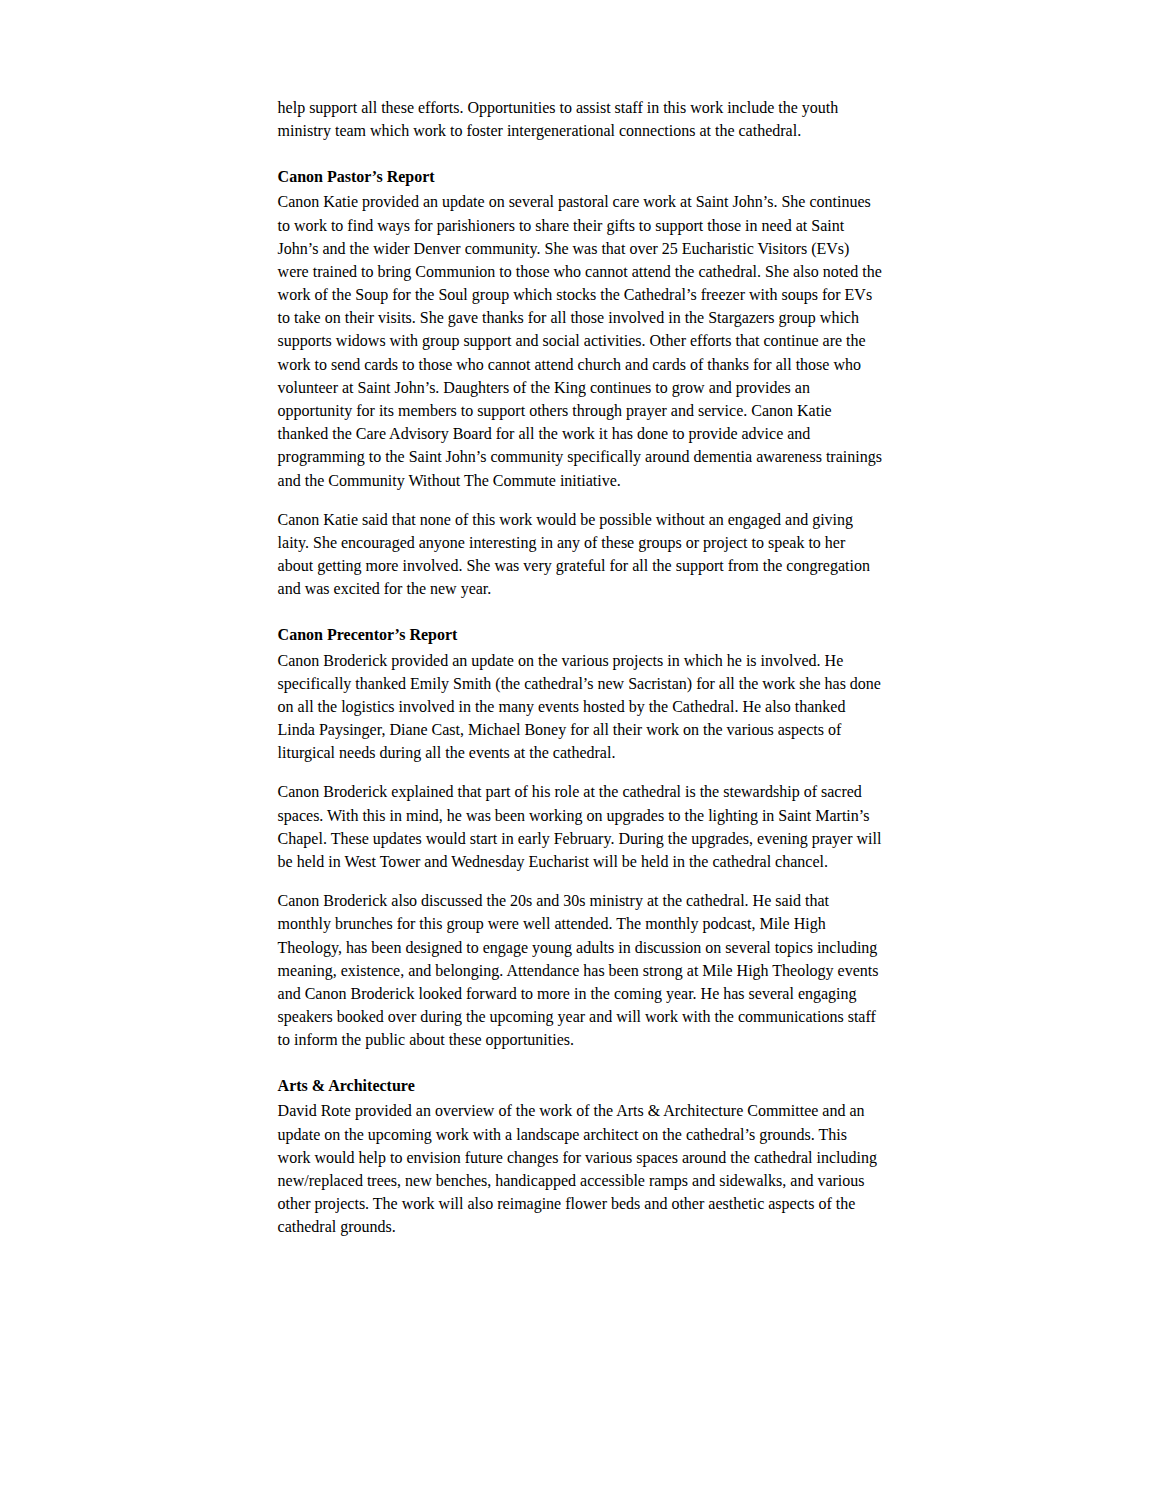help support all these efforts. Opportunities to assist staff in this work include the youth ministry team which work to foster intergenerational connections at the cathedral.
Canon Pastor’s Report
Canon Katie provided an update on several pastoral care work at Saint John’s. She continues to work to find ways for parishioners to share their gifts to support those in need at Saint John’s and the wider Denver community. She was that over 25 Eucharistic Visitors (EVs) were trained to bring Communion to those who cannot attend the cathedral. She also noted the work of the Soup for the Soul group which stocks the Cathedral’s freezer with soups for EVs to take on their visits. She gave thanks for all those involved in the Stargazers group which supports widows with group support and social activities. Other efforts that continue are the work to send cards to those who cannot attend church and cards of thanks for all those who volunteer at Saint John’s. Daughters of the King continues to grow and provides an opportunity for its members to support others through prayer and service. Canon Katie thanked the Care Advisory Board for all the work it has done to provide advice and programming to the Saint John’s community specifically around dementia awareness trainings and the Community Without The Commute initiative.
Canon Katie said that none of this work would be possible without an engaged and giving laity. She encouraged anyone interesting in any of these groups or project to speak to her about getting more involved. She was very grateful for all the support from the congregation and was excited for the new year.
Canon Precentor’s Report
Canon Broderick provided an update on the various projects in which he is involved. He specifically thanked Emily Smith (the cathedral’s new Sacristan) for all the work she has done on all the logistics involved in the many events hosted by the Cathedral. He also thanked Linda Paysinger, Diane Cast, Michael Boney for all their work on the various aspects of liturgical needs during all the events at the cathedral.
Canon Broderick explained that part of his role at the cathedral is the stewardship of sacred spaces. With this in mind, he was been working on upgrades to the lighting in Saint Martin’s Chapel. These updates would start in early February. During the upgrades, evening prayer will be held in West Tower and Wednesday Eucharist will be held in the cathedral chancel.
Canon Broderick also discussed the 20s and 30s ministry at the cathedral. He said that monthly brunches for this group were well attended. The monthly podcast, Mile High Theology, has been designed to engage young adults in discussion on several topics including meaning, existence, and belonging. Attendance has been strong at Mile High Theology events and Canon Broderick looked forward to more in the coming year. He has several engaging speakers booked over during the upcoming year and will work with the communications staff to inform the public about these opportunities.
Arts & Architecture
David Rote provided an overview of the work of the Arts & Architecture Committee and an update on the upcoming work with a landscape architect on the cathedral’s grounds. This work would help to envision future changes for various spaces around the cathedral including new/replaced trees, new benches, handicapped accessible ramps and sidewalks, and various other projects. The work will also reimagine flower beds and other aesthetic aspects of the cathedral grounds.